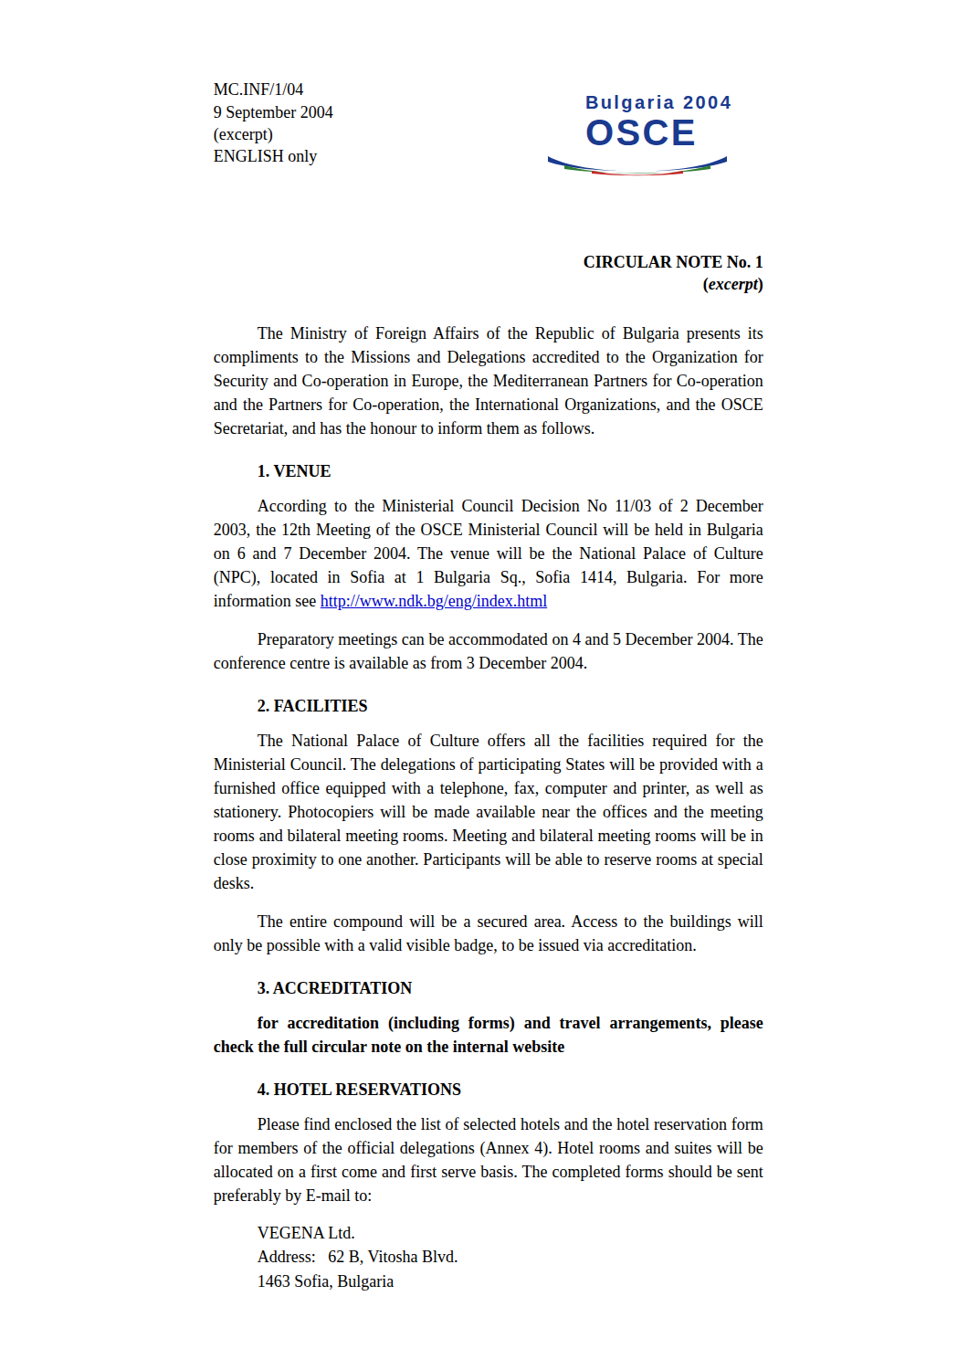MC.INF/1/04 9 September 2004 (excerpt) ENGLISH only
Bulgaria 2004
OSCE
CIRCULAR NOTE No. 1
(excerpt)
The Ministry of Foreign Affairs of the Republic of Bulgaria presents its compliments to the Missions and Delegations accredited to the Organization for Security and Co-operation in Europe, the Mediterranean Partners for Co-operation and the Partners for Co-operation, the International Organizations, and the OSCE Secretariat, and has the honour to inform them as follows.
1. VENUE
According to the Ministerial Council Decision No 11/03 of 2 December 2003, the 12th Meeting of the OSCE Ministerial Council will be held in Bulgaria on 6 and 7 December 2004. The venue will be the National Palace of Culture (NPC), located in Sofia at 1 Bulgaria Sq., Sofia 1414, Bulgaria. For more information see http://www.ndk.bg/eng/index.html
Preparatory meetings can be accommodated on 4 and 5 December 2004. The conference centre is available as from 3 December 2004.
2. FACILITIES
The National Palace of Culture offers all the facilities required for the Ministerial Council. The delegations of participating States will be provided with a furnished office equipped with a telephone, fax, computer and printer, as well as stationery. Photocopiers will be made available near the offices and the meeting rooms and bilateral meeting rooms. Meeting and bilateral meeting rooms will be in close proximity to one another. Participants will be able to reserve rooms at special desks.
The entire compound will be a secured area. Access to the buildings will only be possible with a valid visible badge, to be issued via accreditation.
3. ACCREDITATION
for accreditation (including forms) and travel arrangements, please check the full circular note on the internal website
4. HOTEL RESERVATIONS
Please find enclosed the list of selected hotels and the hotel reservation form for members of the official delegations (Annex 4). Hotel rooms and suites will be allocated on a first come and first serve basis. The completed forms should be sent preferably by E-mail to:
VEGENA Ltd.
Address: 62 B, Vitosha Blvd.
1463 Sofia, Bulgaria